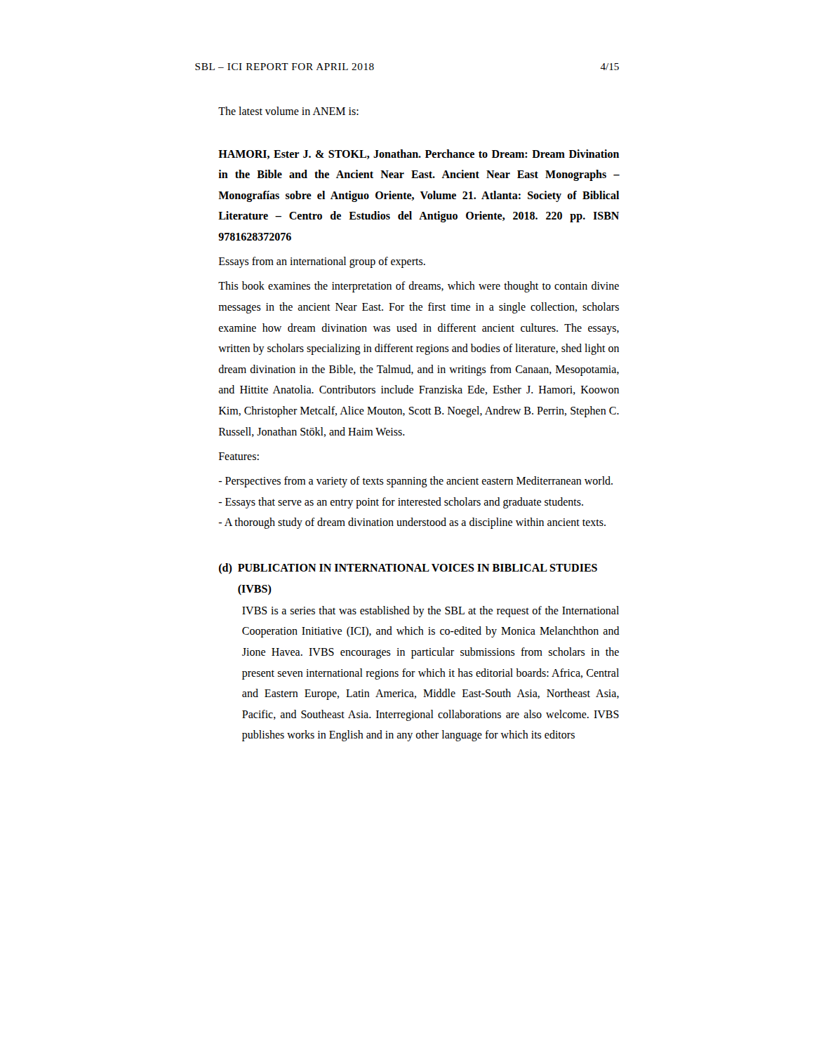SBL – ICI Report for April 2018 4/15
The latest volume in ANEM is:
HAMORI, Ester J. & STOKL, Jonathan. Perchance to Dream: Dream Divination in the Bible and the Ancient Near East. Ancient Near East Monographs – Monografías sobre el Antiguo Oriente, Volume 21. Atlanta: Society of Biblical Literature – Centro de Estudios del Antiguo Oriente, 2018. 220 pp. ISBN 9781628372076
Essays from an international group of experts.
This book examines the interpretation of dreams, which were thought to contain divine messages in the ancient Near East. For the first time in a single collection, scholars examine how dream divination was used in different ancient cultures. The essays, written by scholars specializing in different regions and bodies of literature, shed light on dream divination in the Bible, the Talmud, and in writings from Canaan, Mesopotamia, and Hittite Anatolia. Contributors include Franziska Ede, Esther J. Hamori, Koowon Kim, Christopher Metcalf, Alice Mouton, Scott B. Noegel, Andrew B. Perrin, Stephen C. Russell, Jonathan Stökl, and Haim Weiss.
Features:
- Perspectives from a variety of texts spanning the ancient eastern Mediterranean world.
- Essays that serve as an entry point for interested scholars and graduate students.
- A thorough study of dream divination understood as a discipline within ancient texts.
(d) PUBLICATION IN INTERNATIONAL VOICES IN BIBLICAL STUDIES (IVBS)
IVBS is a series that was established by the SBL at the request of the International Cooperation Initiative (ICI), and which is co-edited by Monica Melanchthon and Jione Havea. IVBS encourages in particular submissions from scholars in the present seven international regions for which it has editorial boards: Africa, Central and Eastern Europe, Latin America, Middle East-South Asia, Northeast Asia, Pacific, and Southeast Asia. Interregional collaborations are also welcome. IVBS publishes works in English and in any other language for which its editors